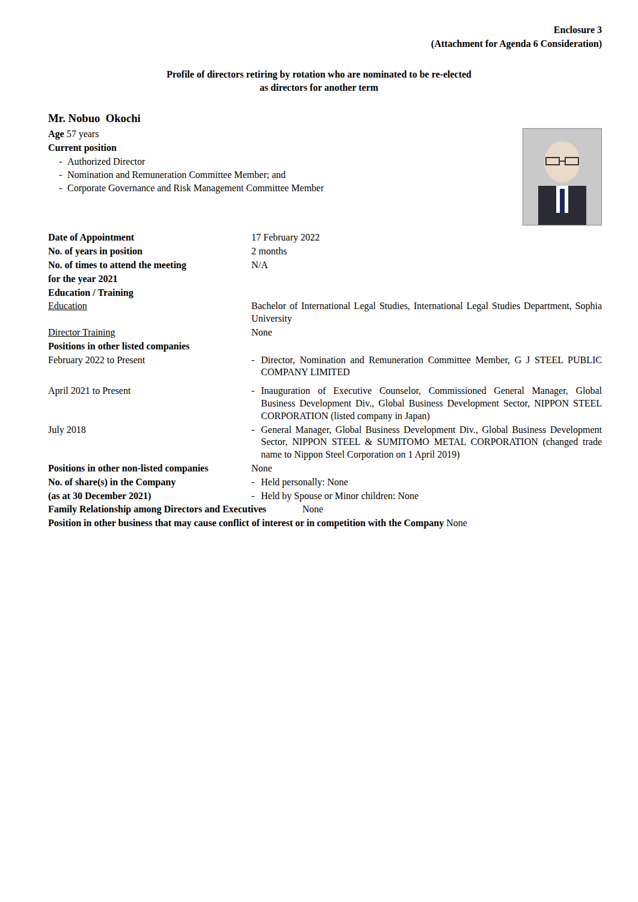Enclosure 3
(Attachment for Agenda 6 Consideration)
Profile of directors retiring by rotation who are nominated to be re-elected
as directors for another term
Mr. Nobuo Okochi
Age 57 years
Current position
Authorized Director
Nomination and Remuneration Committee Member; and
Corporate Governance and Risk Management Committee Member
| Date of Appointment | 17 February 2022 |
| No. of years in position | 2 months |
| No. of times to attend the meeting | N/A |
| for the year 2021 | |
| Education / Training | |
| Education | Bachelor of International Legal Studies, International Legal Studies Department, Sophia University |
| Director Training | None |
| Positions in other listed companies |
| February 2022 to Present | Director, Nomination and Remuneration Committee Member, G J STEEL PUBLIC COMPANY LIMITED |
| April 2021 to Present | Inauguration of Executive Counselor, Commissioned General Manager, Global Business Development Div., Global Business Development Sector, NIPPON STEEL CORPORATION (listed company in Japan) |
| July 2018 | General Manager, Global Business Development Div., Global Business Development Sector, NIPPON STEEL & SUMITOMO METAL CORPORATION (changed trade name to Nippon Steel Corporation on 1 April 2019) |
| Positions in other non-listed companies | None |
| No. of share(s) in the Company | Held personally: None |
| (as at 30 December 2021) | Held by Spouse or Minor children: None |
Family Relationship among Directors and Executives None
Position in other business that may cause conflict of interest or in competition with the Company None